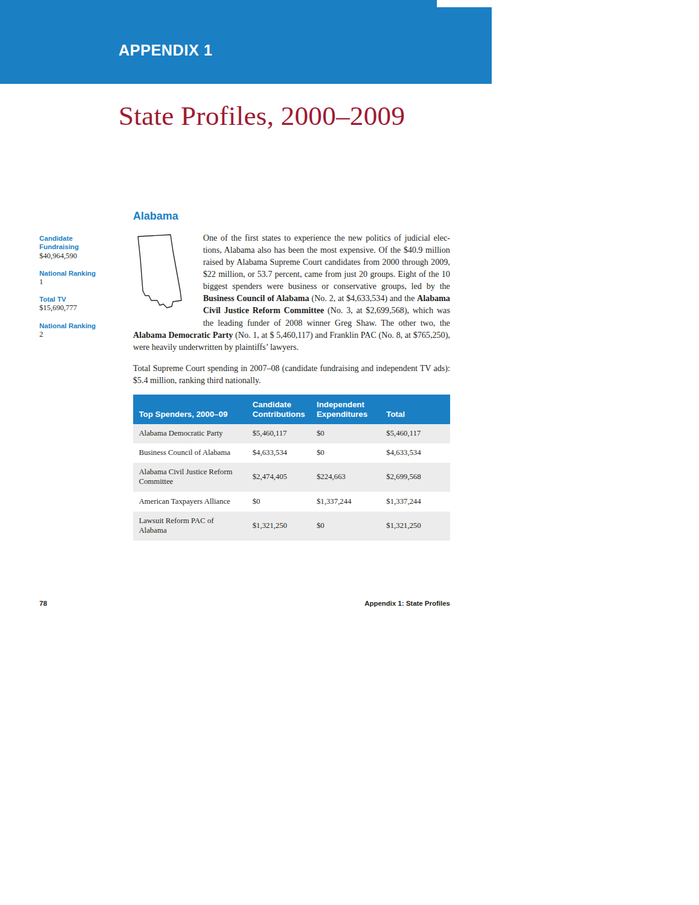APPENDIX 1
State Profiles, 2000–2009
Candidate
Fundraising
$40,964,590
National Ranking
1
Total TV
$15,690,777
National Ranking
2
Alabama
One of the first states to experience the new politics of judicial elections, Alabama also has been the most expensive. Of the $40.9 million raised by Alabama Supreme Court candidates from 2000 through 2009, $22 million, or 53.7 percent, came from just 20 groups. Eight of the 10 biggest spenders were business or conservative groups, led by the Business Council of Alabama (No. 2, at $4,633,534) and the Alabama Civil Justice Reform Committee (No. 3, at $2,699,568), which was the leading funder of 2008 winner Greg Shaw. The other two, the Alabama Democratic Party (No. 1, at $ 5,460,117) and Franklin PAC (No. 8, at $765,250), were heavily underwritten by plaintiffs’ lawyers.
Total Supreme Court spending in 2007–08 (candidate fundraising and independent TV ads): $5.4 million, ranking third nationally.
| Top Spenders, 2000–09 | Candidate Contributions | Independent Expenditures | Total |
| --- | --- | --- | --- |
| Alabama Democratic Party | $5,460,117 | $0 | $5,460,117 |
| Business Council of Alabama | $4,633,534 | $0 | $4,633,534 |
| Alabama Civil Justice Reform Committee | $2,474,405 | $224,663 | $2,699,568 |
| American Taxpayers Alliance | $0 | $1,337,244 | $1,337,244 |
| Lawsuit Reform PAC of Alabama | $1,321,250 | $0 | $1,321,250 |
78 Appendix 1: State Profiles